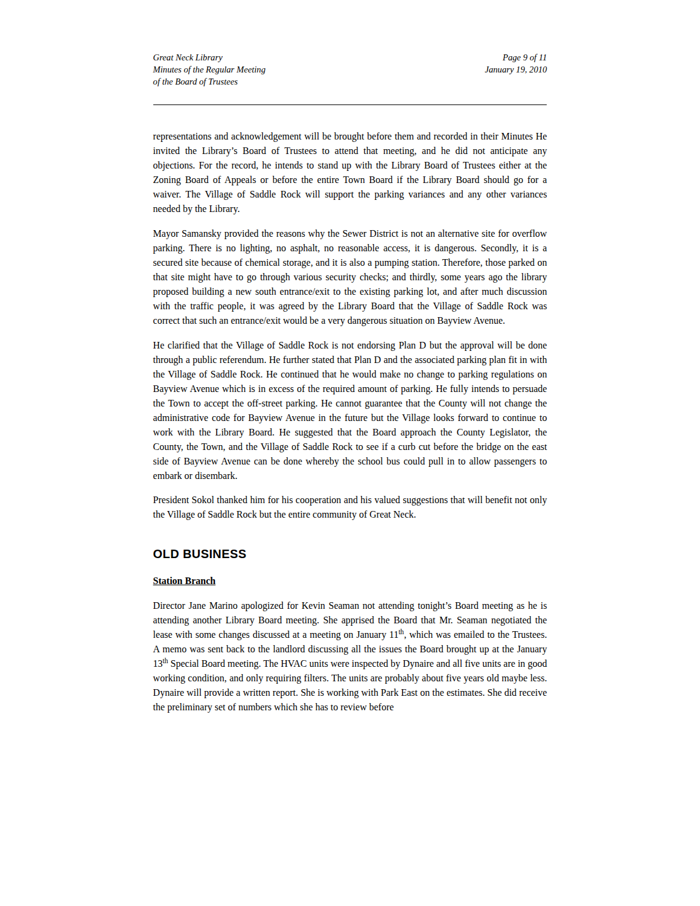Great Neck Library
Minutes of the Regular Meeting
of the Board of Trustees
Page 9 of 11
January 19, 2010
representations and acknowledgement will be brought before them and recorded in their Minutes He invited the Library’s Board of Trustees to attend that meeting, and he did not anticipate any objections. For the record, he intends to stand up with the Library Board of Trustees either at the Zoning Board of Appeals or before the entire Town Board if the Library Board should go for a waiver. The Village of Saddle Rock will support the parking variances and any other variances needed by the Library.
Mayor Samansky provided the reasons why the Sewer District is not an alternative site for overflow parking. There is no lighting, no asphalt, no reasonable access, it is dangerous. Secondly, it is a secured site because of chemical storage, and it is also a pumping station. Therefore, those parked on that site might have to go through various security checks; and thirdly, some years ago the library proposed building a new south entrance/exit to the existing parking lot, and after much discussion with the traffic people, it was agreed by the Library Board that the Village of Saddle Rock was correct that such an entrance/exit would be a very dangerous situation on Bayview Avenue.
He clarified that the Village of Saddle Rock is not endorsing Plan D but the approval will be done through a public referendum. He further stated that Plan D and the associated parking plan fit in with the Village of Saddle Rock. He continued that he would make no change to parking regulations on Bayview Avenue which is in excess of the required amount of parking. He fully intends to persuade the Town to accept the off-street parking. He cannot guarantee that the County will not change the administrative code for Bayview Avenue in the future but the Village looks forward to continue to work with the Library Board. He suggested that the Board approach the County Legislator, the County, the Town, and the Village of Saddle Rock to see if a curb cut before the bridge on the east side of Bayview Avenue can be done whereby the school bus could pull in to allow passengers to embark or disembark.
President Sokol thanked him for his cooperation and his valued suggestions that will benefit not only the Village of Saddle Rock but the entire community of Great Neck.
OLD BUSINESS
Station Branch
Director Jane Marino apologized for Kevin Seaman not attending tonight’s Board meeting as he is attending another Library Board meeting. She apprised the Board that Mr. Seaman negotiated the lease with some changes discussed at a meeting on January 11th, which was emailed to the Trustees. A memo was sent back to the landlord discussing all the issues the Board brought up at the January 13th Special Board meeting. The HVAC units were inspected by Dynaire and all five units are in good working condition, and only requiring filters. The units are probably about five years old maybe less. Dynaire will provide a written report. She is working with Park East on the estimates. She did receive the preliminary set of numbers which she has to review before